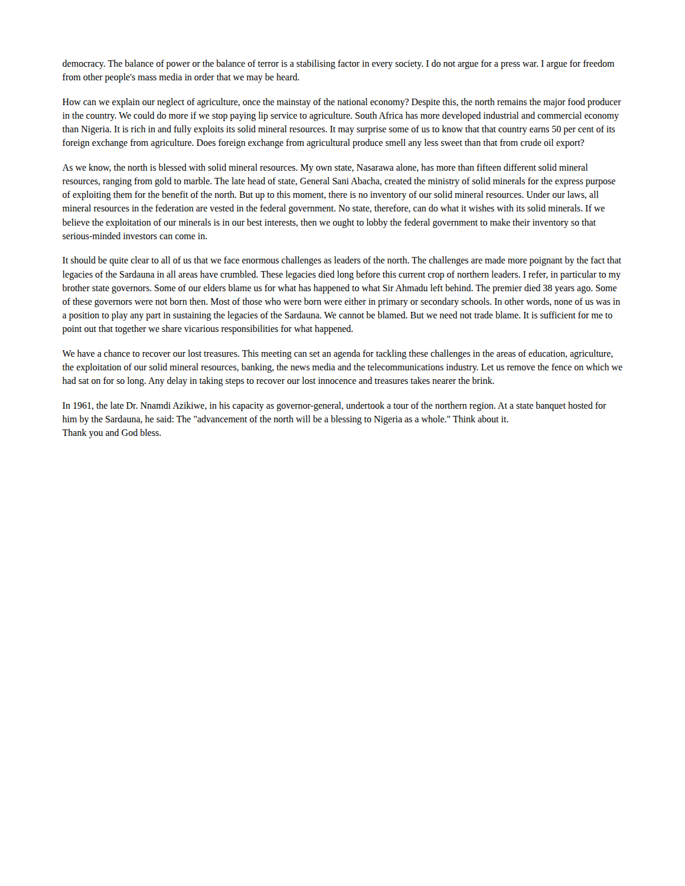democracy. The balance of power or the balance of terror is a stabilising factor in every society. I do not argue for a press war. I argue for freedom from other people's mass media in order that we may be heard.
How can we explain our neglect of agriculture, once the mainstay of the national economy? Despite this, the north remains the major food producer in the country. We could do more if we stop paying lip service to agriculture. South Africa has more developed industrial and commercial economy than Nigeria. It is rich in and fully exploits its solid mineral resources. It may surprise some of us to know that that country earns 50 per cent of its foreign exchange from agriculture. Does foreign exchange from agricultural produce smell any less sweet than that from crude oil export?
As we know, the north is blessed with solid mineral resources. My own state, Nasarawa alone, has more than fifteen different solid mineral resources, ranging from gold to marble. The late head of state, General Sani Abacha, created the ministry of solid minerals for the express purpose of exploiting them for the benefit of the north. But up to this moment, there is no inventory of our solid mineral resources. Under our laws, all mineral resources in the federation are vested in the federal government. No state, therefore, can do what it wishes with its solid minerals. If we believe the exploitation of our minerals is in our best interests, then we ought to lobby the federal government to make their inventory so that serious-minded investors can come in.
It should be quite clear to all of us that we face enormous challenges as leaders of the north. The challenges are made more poignant by the fact that legacies of the Sardauna in all areas have crumbled. These legacies died long before this current crop of northern leaders. I refer, in particular to my brother state governors. Some of our elders blame us for what has happened to what Sir Ahmadu left behind. The premier died 38 years ago. Some of these governors were not born then. Most of those who were born were either in primary or secondary schools. In other words, none of us was in a position to play any part in sustaining the legacies of the Sardauna. We cannot be blamed. But we need not trade blame. It is sufficient for me to point out that together we share vicarious responsibilities for what happened.
We have a chance to recover our lost treasures. This meeting can set an agenda for tackling these challenges in the areas of education, agriculture, the exploitation of our solid mineral resources, banking, the news media and the telecommunications industry. Let us remove the fence on which we had sat on for so long. Any delay in taking steps to recover our lost innocence and treasures takes nearer the brink.
In 1961, the late Dr. Nnamdi Azikiwe, in his capacity as governor-general, undertook a tour of the northern region. At a state banquet hosted for him by the Sardauna, he said: The "advancement of the north will be a blessing to Nigeria as a whole." Think about it.
Thank you and God bless.